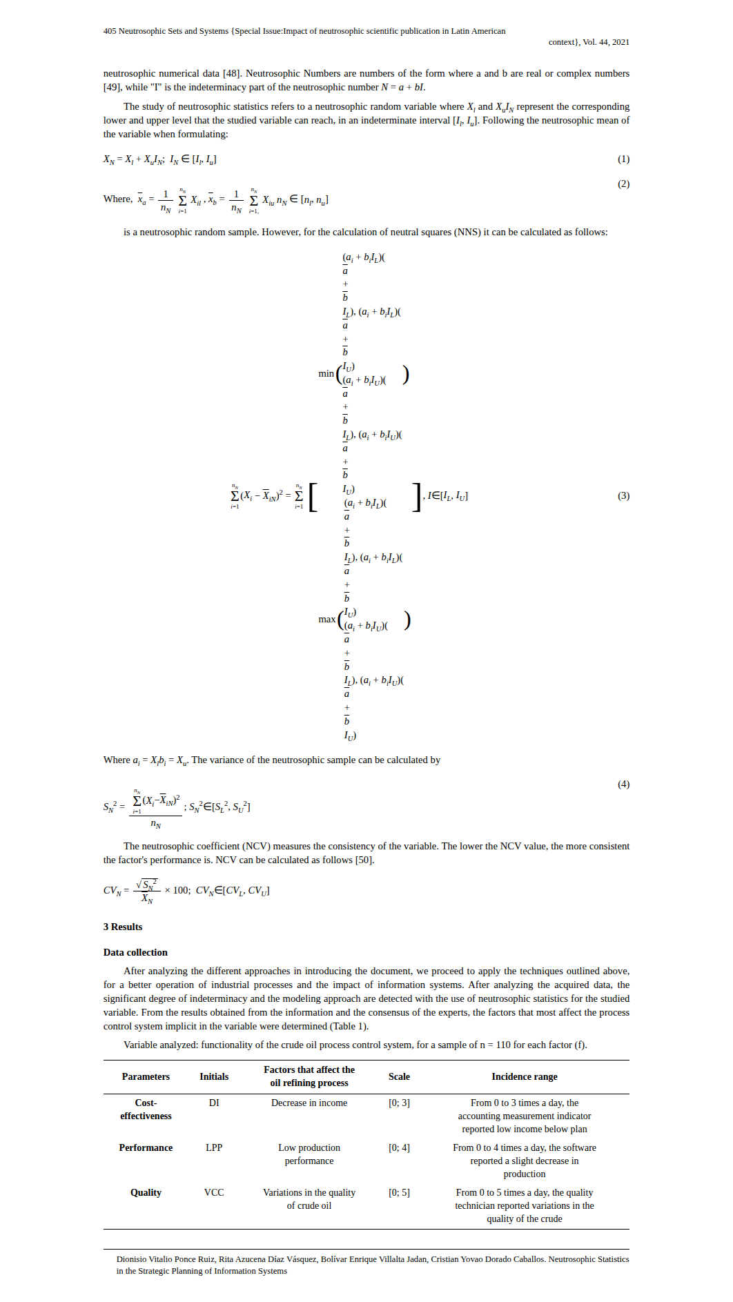405 Neutrosophic Sets and Systems {Special Issue:Impact of neutrosophic scientific publication in Latin American context}, Vol. 44, 2021
neutrosophic numerical data [48]. Neutrosophic Numbers are numbers of the form where a and b are real or complex numbers [49], while "I" is the indeterminacy part of the neutrosophic number N = a + bI.
The study of neutrosophic statistics refers to a neutrosophic random variable where Xl and XuIN represent the corresponding lower and upper level that the studied variable can reach, in an indeterminate interval [Il, Iu]. Following the neutrosophic mean of the variable when formulating:
XN = Xl + XuIN; IN ∈ [Il, Iu]
(1)
(2)
Where, xa = 1 nN nN Σi=1 Xil , xb = 1 nN nN Σi=1, Xiu nN ∈ [nl, nu]
is a neutrosophic random sample. However, for the calculation of neutral squares (NNS) it can be calculated as follows:
nN Σi=1(Xi − XiN)2 = nN Σi=1 [ min((ai + biIL)(a + bIL), (ai + biIL)(a + bIU)(ai + biIU)(a + bIL), (ai + biIU)(a + bIU)) max((ai + biIL)(a + bIL), (ai + biIL)(a + bIU)(ai + biIU)(a + bIL), (ai + biIU)(a + bIU)) ], I∈[IL, IU]
(3)
Where ai = Xlbi = Xu. The variance of the neutrosophic sample can be calculated by
(4)
SN2 = nN Σi=1(Xi−XiN)2 nN; SN2∈[SL2, SU2]
The neutrosophic coefficient (NCV) measures the consistency of the variable. The lower the NCV value, the more consistent the factor's performance is. NCV can be calculated as follows [50].
CVN = √SN2 XN × 100; CVN∈[CVL, CVU]
3 Results
Data collection
After analyzing the different approaches in introducing the document, we proceed to apply the techniques outlined above, for a better operation of industrial processes and the impact of information systems. After analyzing the acquired data, the significant degree of indeterminacy and the modeling approach are detected with the use of neutrosophic statistics for the studied variable. From the results obtained from the information and the consensus of the experts, the factors that most affect the process control system implicit in the variable were determined (Table 1).
Variable analyzed: functionality of the crude oil process control system, for a sample of n = 110 for each factor (f).
| Parameters | Initials | Factors that affect the oil refining process | Scale | Incidence range |
| --- | --- | --- | --- | --- |
| Cost- effectiveness | DI | Decrease in income | [0; 3] | From 0 to 3 times a day, the accounting measurement indicator reported low income below plan |
| Performance | LPP | Low production performance | [0; 4] | From 0 to 4 times a day, the software reported a slight decrease in production |
| Quality | VCC | Variations in the quality of crude oil | [0; 5] | From 0 to 5 times a day, the quality technician reported variations in the quality of the crude |
Dionisio Vitalio Ponce Ruiz, Rita Azucena Díaz Vásquez, Bolívar Enrique Villalta Jadan, Cristian Yovao Dorado Caballos. Neutrosophic Statistics in the Strategic Planning of Information Systems